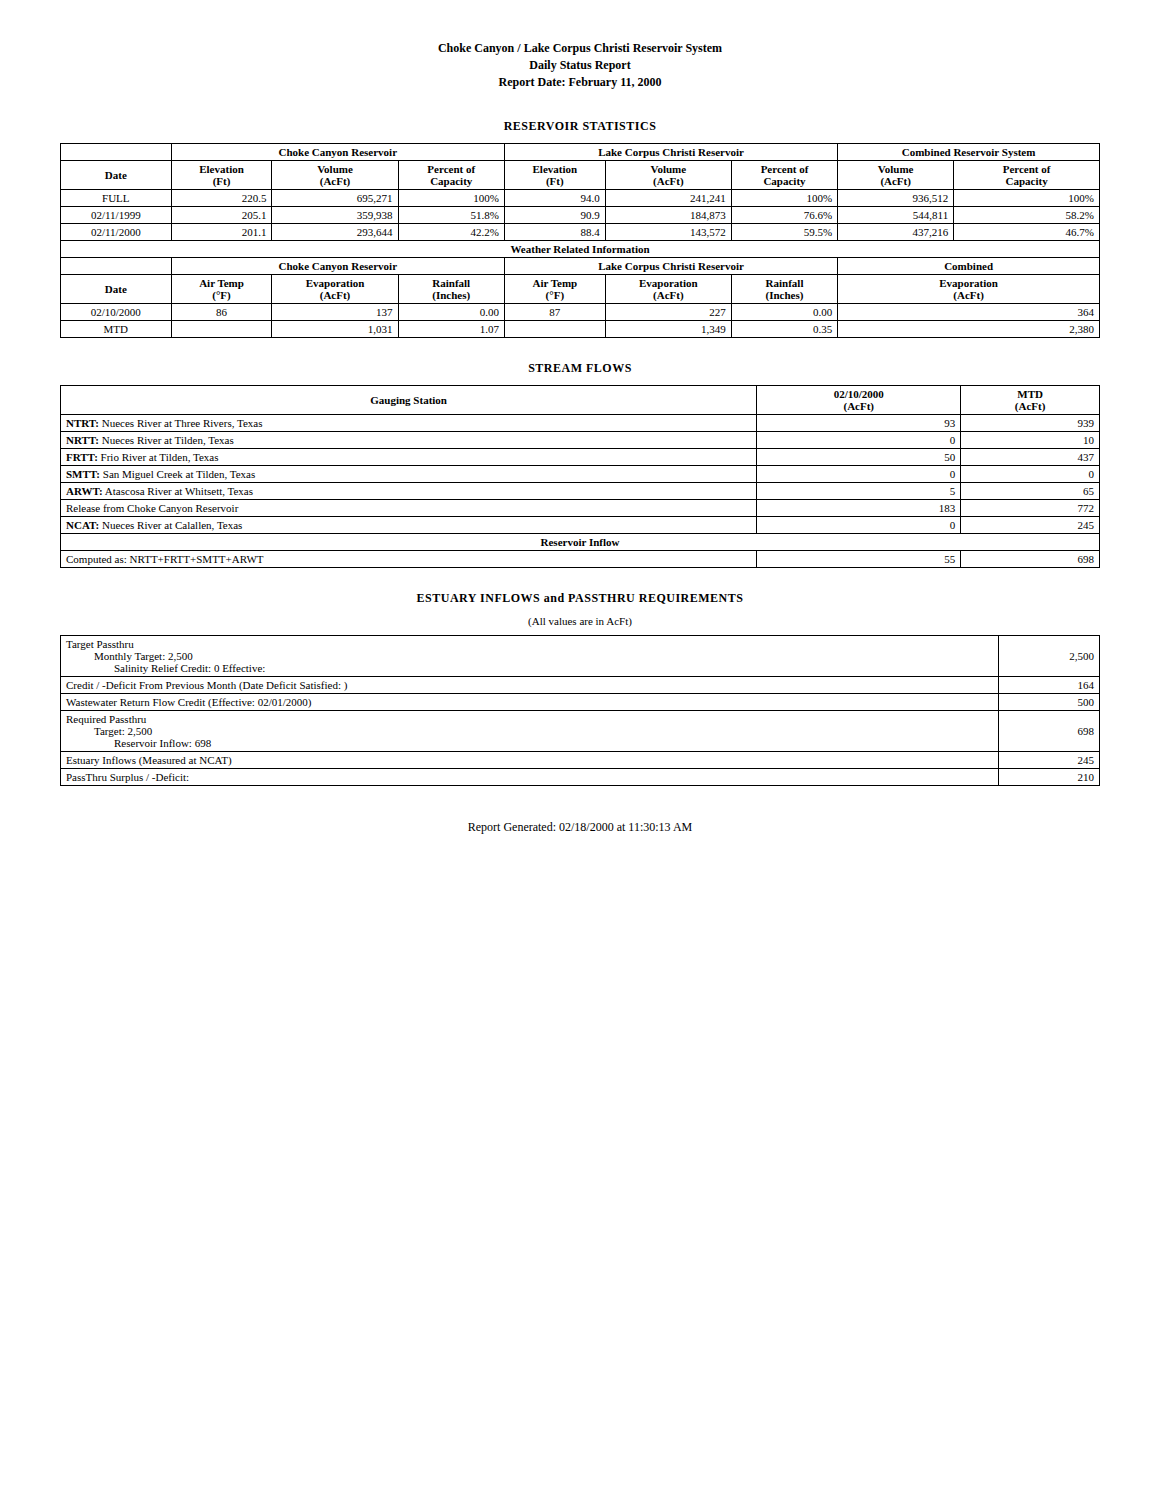Choke Canyon / Lake Corpus Christi Reservoir System
Daily Status Report
Report Date: February 11, 2000
RESERVOIR STATISTICS
| | Choke Canyon Reservoir | Lake Corpus Christi Reservoir | Combined Reservoir System |
| --- | --- | --- | --- |
| Date | Elevation (Ft) | Volume (AcFt) | Percent of Capacity | Elevation (Ft) | Volume (AcFt) | Percent of Capacity | Volume (AcFt) | Percent of Capacity |
| FULL | 220.5 | 695,271 | 100% | 94.0 | 241,241 | 100% | 936,512 | 100% |
| 02/11/1999 | 205.1 | 359,938 | 51.8% | 90.9 | 184,873 | 76.6% | 544,811 | 58.2% |
| 02/11/2000 | 201.1 | 293,644 | 42.2% | 88.4 | 143,572 | 59.5% | 437,216 | 46.7% |
| Weather Related Information |
| | Choke Canyon Reservoir | Lake Corpus Christi Reservoir | Combined |
| Date | Air Temp (°F) | Evaporation (AcFt) | Rainfall (Inches) | Air Temp (°F) | Evaporation (AcFt) | Rainfall (Inches) | Evaporation (AcFt) |
| 02/10/2000 | 86 | 137 | 0.00 | 87 | 227 | 0.00 | 364 |
| MTD | | 1,031 | 1.07 | | 1,349 | 0.35 | 2,380 |
STREAM FLOWS
| Gauging Station | 02/10/2000 (AcFt) | MTD (AcFt) |
| --- | --- | --- |
| NTRT: Nueces River at Three Rivers, Texas | 93 | 939 |
| NRTT: Nueces River at Tilden, Texas | 0 | 10 |
| FRTT: Frio River at Tilden, Texas | 50 | 437 |
| SMTT: San Miguel Creek at Tilden, Texas | 0 | 0 |
| ARWT: Atascosa River at Whitsett, Texas | 5 | 65 |
| Release from Choke Canyon Reservoir | 183 | 772 |
| NCAT: Nueces River at Calallen, Texas | 0 | 245 |
| Reservoir Inflow |
| Computed as: NRTT+FRTT+SMTT+ARWT | 55 | 698 |
ESTUARY INFLOWS and PASSTHRU REQUIREMENTS
(All values are in AcFt)
| Target Passthru Monthly Target: 2,500 Salinity Relief Credit: 0 Effective: | 2,500 |
| Credit / -Deficit From Previous Month (Date Deficit Satisfied: ) | 164 |
| Wastewater Return Flow Credit (Effective: 02/01/2000) | 500 |
| Required Passthru Target: 2,500 Reservoir Inflow: 698 | 698 |
| Estuary Inflows (Measured at NCAT) | 245 |
| PassThru Surplus / -Deficit: | 210 |
Report Generated: 02/18/2000 at 11:30:13 AM